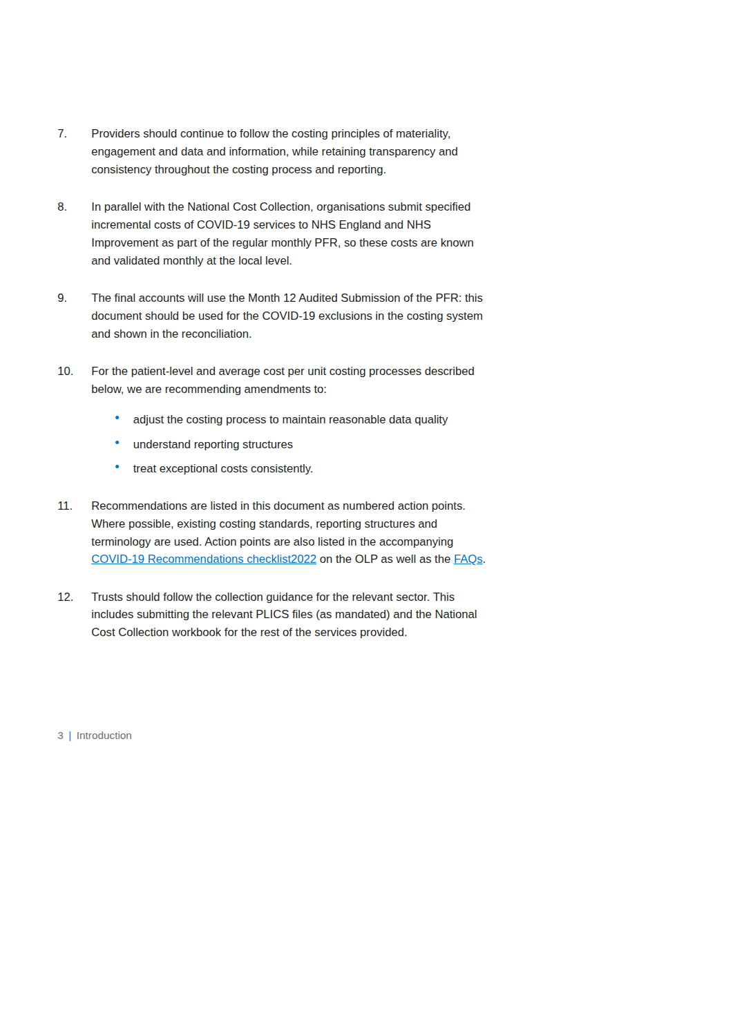7. Providers should continue to follow the costing principles of materiality, engagement and data and information, while retaining transparency and consistency throughout the costing process and reporting.
8. In parallel with the National Cost Collection, organisations submit specified incremental costs of COVID-19 services to NHS England and NHS Improvement as part of the regular monthly PFR, so these costs are known and validated monthly at the local level.
9. The final accounts will use the Month 12 Audited Submission of the PFR: this document should be used for the COVID-19 exclusions in the costing system and shown in the reconciliation.
10. For the patient-level and average cost per unit costing processes described below, we are recommending amendments to:
adjust the costing process to maintain reasonable data quality
understand reporting structures
treat exceptional costs consistently.
11. Recommendations are listed in this document as numbered action points. Where possible, existing costing standards, reporting structures and terminology are used. Action points are also listed in the accompanying COVID-19 Recommendations checklist2022 on the OLP as well as the FAQs.
12. Trusts should follow the collection guidance for the relevant sector. This includes submitting the relevant PLICS files (as mandated) and the National Cost Collection workbook for the rest of the services provided.
3|Introduction